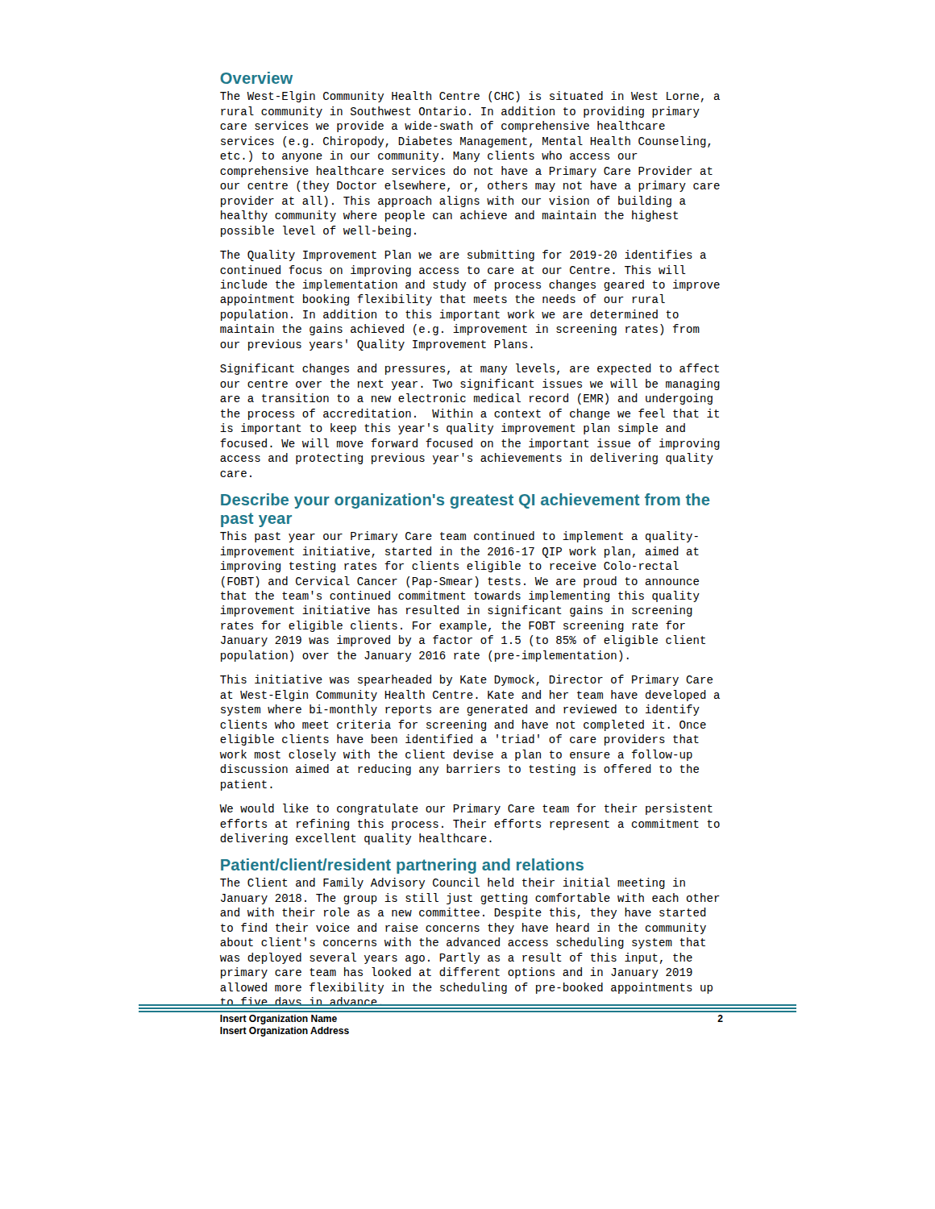Overview
The West-Elgin Community Health Centre (CHC) is situated in West Lorne, a rural community in Southwest Ontario. In addition to providing primary care services we provide a wide-swath of comprehensive healthcare services (e.g. Chiropody, Diabetes Management, Mental Health Counseling, etc.) to anyone in our community. Many clients who access our comprehensive healthcare services do not have a Primary Care Provider at our centre (they Doctor elsewhere, or, others may not have a primary care provider at all). This approach aligns with our vision of building a healthy community where people can achieve and maintain the highest possible level of well-being.
The Quality Improvement Plan we are submitting for 2019-20 identifies a continued focus on improving access to care at our Centre. This will include the implementation and study of process changes geared to improve appointment booking flexibility that meets the needs of our rural population. In addition to this important work we are determined to maintain the gains achieved (e.g. improvement in screening rates) from our previous years' Quality Improvement Plans.
Significant changes and pressures, at many levels, are expected to affect our centre over the next year. Two significant issues we will be managing are a transition to a new electronic medical record (EMR) and undergoing the process of accreditation. Within a context of change we feel that it is important to keep this year's quality improvement plan simple and focused. We will move forward focused on the important issue of improving access and protecting previous year's achievements in delivering quality care.
Describe your organization's greatest QI achievement from the past year
This past year our Primary Care team continued to implement a quality-improvement initiative, started in the 2016-17 QIP work plan, aimed at improving testing rates for clients eligible to receive Colo-rectal (FOBT) and Cervical Cancer (Pap-Smear) tests. We are proud to announce that the team's continued commitment towards implementing this quality improvement initiative has resulted in significant gains in screening rates for eligible clients. For example, the FOBT screening rate for January 2019 was improved by a factor of 1.5 (to 85% of eligible client population) over the January 2016 rate (pre-implementation).
This initiative was spearheaded by Kate Dymock, Director of Primary Care at West-Elgin Community Health Centre. Kate and her team have developed a system where bi-monthly reports are generated and reviewed to identify clients who meet criteria for screening and have not completed it. Once eligible clients have been identified a 'triad' of care providers that work most closely with the client devise a plan to ensure a follow-up discussion aimed at reducing any barriers to testing is offered to the patient.
We would like to congratulate our Primary Care team for their persistent efforts at refining this process. Their efforts represent a commitment to delivering excellent quality healthcare.
Patient/client/resident partnering and relations
The Client and Family Advisory Council held their initial meeting in January 2018. The group is still just getting comfortable with each other and with their role as a new committee. Despite this, they have started to find their voice and raise concerns they have heard in the community about client's concerns with the advanced access scheduling system that was deployed several years ago. Partly as a result of this input, the primary care team has looked at different options and in January 2019 allowed more flexibility in the scheduling of pre-booked appointments up to five days in advance.
Insert Organization Name
Insert Organization Address
2